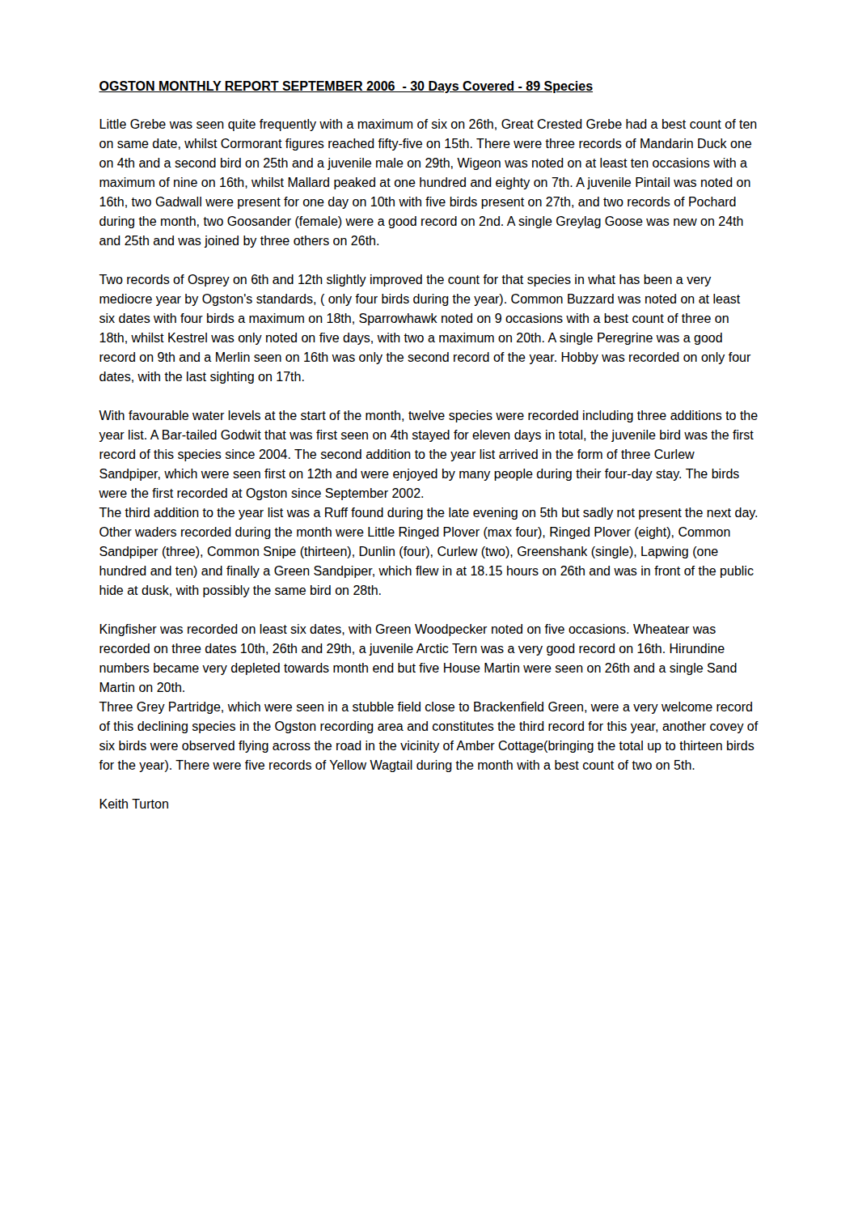OGSTON MONTHLY REPORT SEPTEMBER 2006 - 30 Days Covered - 89 Species
Little Grebe was seen quite frequently with a maximum of six on 26th, Great Crested Grebe had a best count of ten on same date, whilst Cormorant figures reached fifty-five on 15th. There were three records of Mandarin Duck one on 4th and a second bird on 25th and a juvenile male on 29th, Wigeon was noted on at least ten occasions with a maximum of nine on 16th, whilst Mallard peaked at one hundred and eighty on 7th. A juvenile Pintail was noted on 16th, two Gadwall were present for one day on 10th with five birds present on 27th, and two records of Pochard during the month, two Goosander (female) were a good record on 2nd. A single Greylag Goose was new on 24th and 25th and was joined by three others on 26th.
Two records of Osprey on 6th and 12th slightly improved the count for that species in what has been a very mediocre year by Ogston's standards, ( only four birds during the year). Common Buzzard was noted on at least six dates with four birds a maximum on 18th, Sparrowhawk noted on 9 occasions with a best count of three on 18th, whilst Kestrel was only noted on five days, with two a maximum on 20th. A single Peregrine was a good record on 9th and a Merlin seen on 16th was only the second record of the year. Hobby was recorded on only four dates, with the last sighting on 17th.
With favourable water levels at the start of the month, twelve species were recorded including three additions to the year list. A Bar-tailed Godwit that was first seen on 4th stayed for eleven days in total, the juvenile bird was the first record of this species since 2004. The second addition to the year list arrived in the form of three Curlew Sandpiper, which were seen first on 12th and were enjoyed by many people during their four-day stay. The birds were the first recorded at Ogston since September 2002.
The third addition to the year list was a Ruff found during the late evening on 5th but sadly not present the next day. Other waders recorded during the month were Little Ringed Plover (max four), Ringed Plover (eight), Common Sandpiper (three), Common Snipe (thirteen), Dunlin (four), Curlew (two), Greenshank (single), Lapwing (one hundred and ten) and finally a Green Sandpiper, which flew in at 18.15 hours on 26th and was in front of the public hide at dusk, with possibly the same bird on 28th.
Kingfisher was recorded on least six dates, with Green Woodpecker noted on five occasions. Wheatear was recorded on three dates 10th, 26th and 29th, a juvenile Arctic Tern was a very good record on 16th. Hirundine numbers became very depleted towards month end but five House Martin were seen on 26th and a single Sand Martin on 20th.
Three Grey Partridge, which were seen in a stubble field close to Brackenfield Green, were a very welcome record of this declining species in the Ogston recording area and constitutes the third record for this year, another covey of six birds were observed flying across the road in the vicinity of Amber Cottage(bringing the total up to thirteen birds for the year). There were five records of Yellow Wagtail during the month with a best count of two on 5th.
Keith Turton